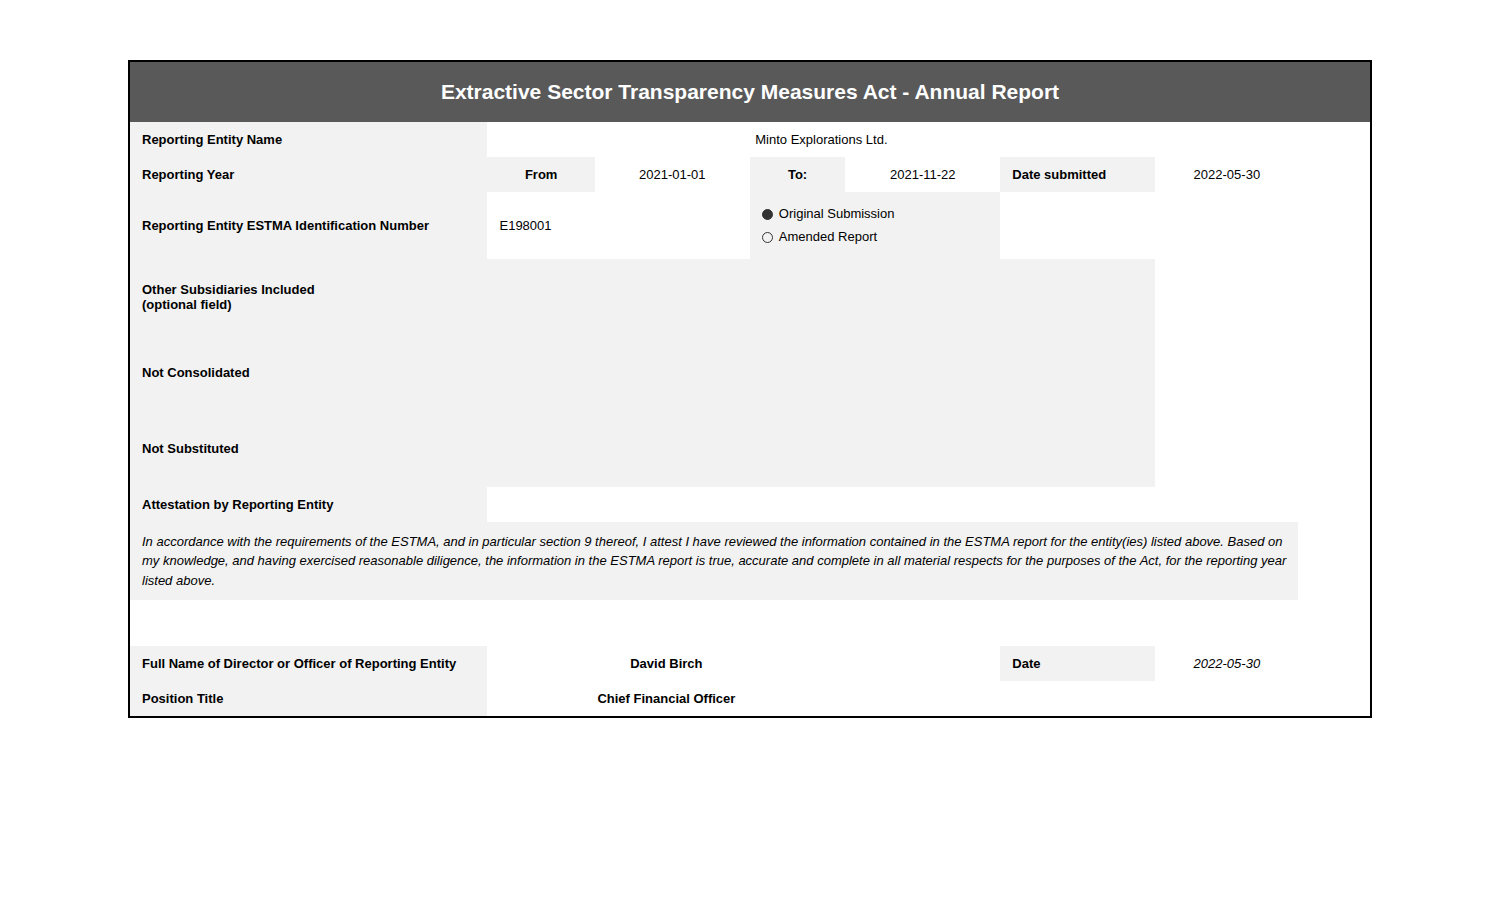Extractive Sector Transparency Measures Act - Annual Report
| Reporting Entity Name | Minto Explorations Ltd. | | |
| Reporting Year | From | 2021-01-01 | To: | 2021-11-22 | Date submitted | 2022-05-30 | |
| Reporting Entity ESTMA Identification Number | E198001 | Original Submission Amended Report | | | |
| Other Subsidiaries Included (optional field) | | | |
| Not Consolidated | | | |
| Not Substituted | | | |
| Attestation by Reporting Entity | | | |
| In accordance with the requirements of the ESTMA, and in particular section 9 thereof, I attest I have reviewed the information contained in the ESTMA report for the entity(ies) listed above. Based on my knowledge, and having exercised reasonable diligence, the information in the ESTMA report is true, accurate and complete in all material respects for the purposes of the Act, for the reporting year listed above. | |
| Full Name of Director or Officer of Reporting Entity | David Birch | | Date | 2022-05-30 | |
| Position Title | Chief Financial Officer | | | | |